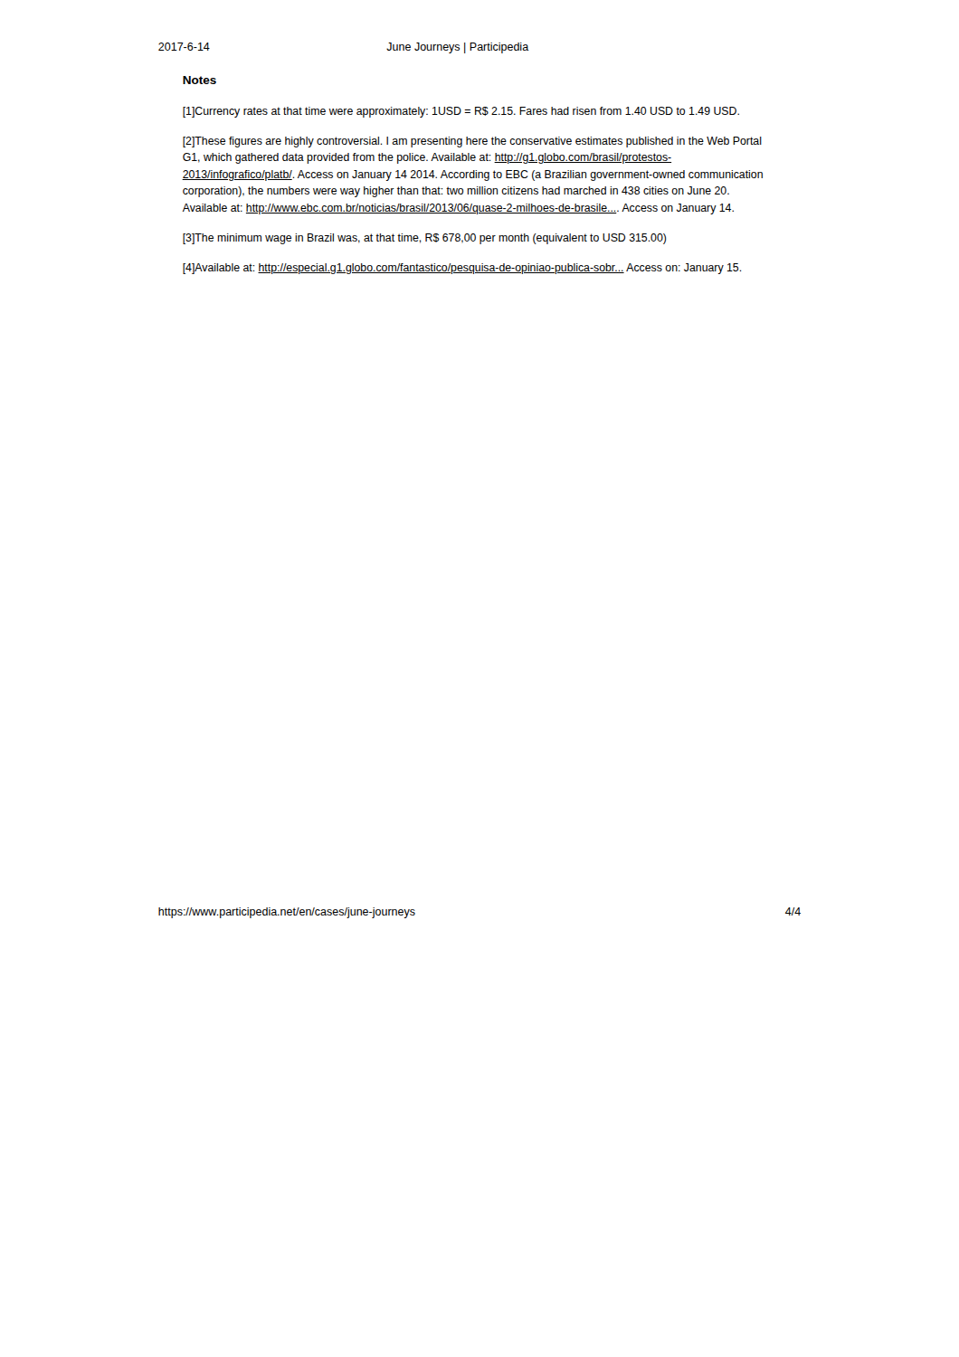2017-6-14
June Journeys | Participedia
Notes
[1]Currency rates at that time were approximately: 1USD = R$ 2.15. Fares had risen from 1.40 USD to 1.49 USD.
[2]These figures are highly controversial. I am presenting here the conservative estimates published in the Web Portal G1, which gathered data provided from the police. Available at: http://g1.globo.com/brasil/protestos-2013/infografico/platb/. Access on January 14 2014. According to EBC (a Brazilian government-owned communication corporation), the numbers were way higher than that: two million citizens had marched in 438 cities on June 20. Available at: http://www.ebc.com.br/noticias/brasil/2013/06/quase-2-milhoes-de-brasile.... Access on January 14.
[3]The minimum wage in Brazil was, at that time, R$ 678,00 per month (equivalent to USD 315.00)
[4]Available at: http://especial.g1.globo.com/fantastico/pesquisa-de-opiniao-publica-sobr... Access on: January 15.
https://www.participedia.net/en/cases/june-journeys
4/4